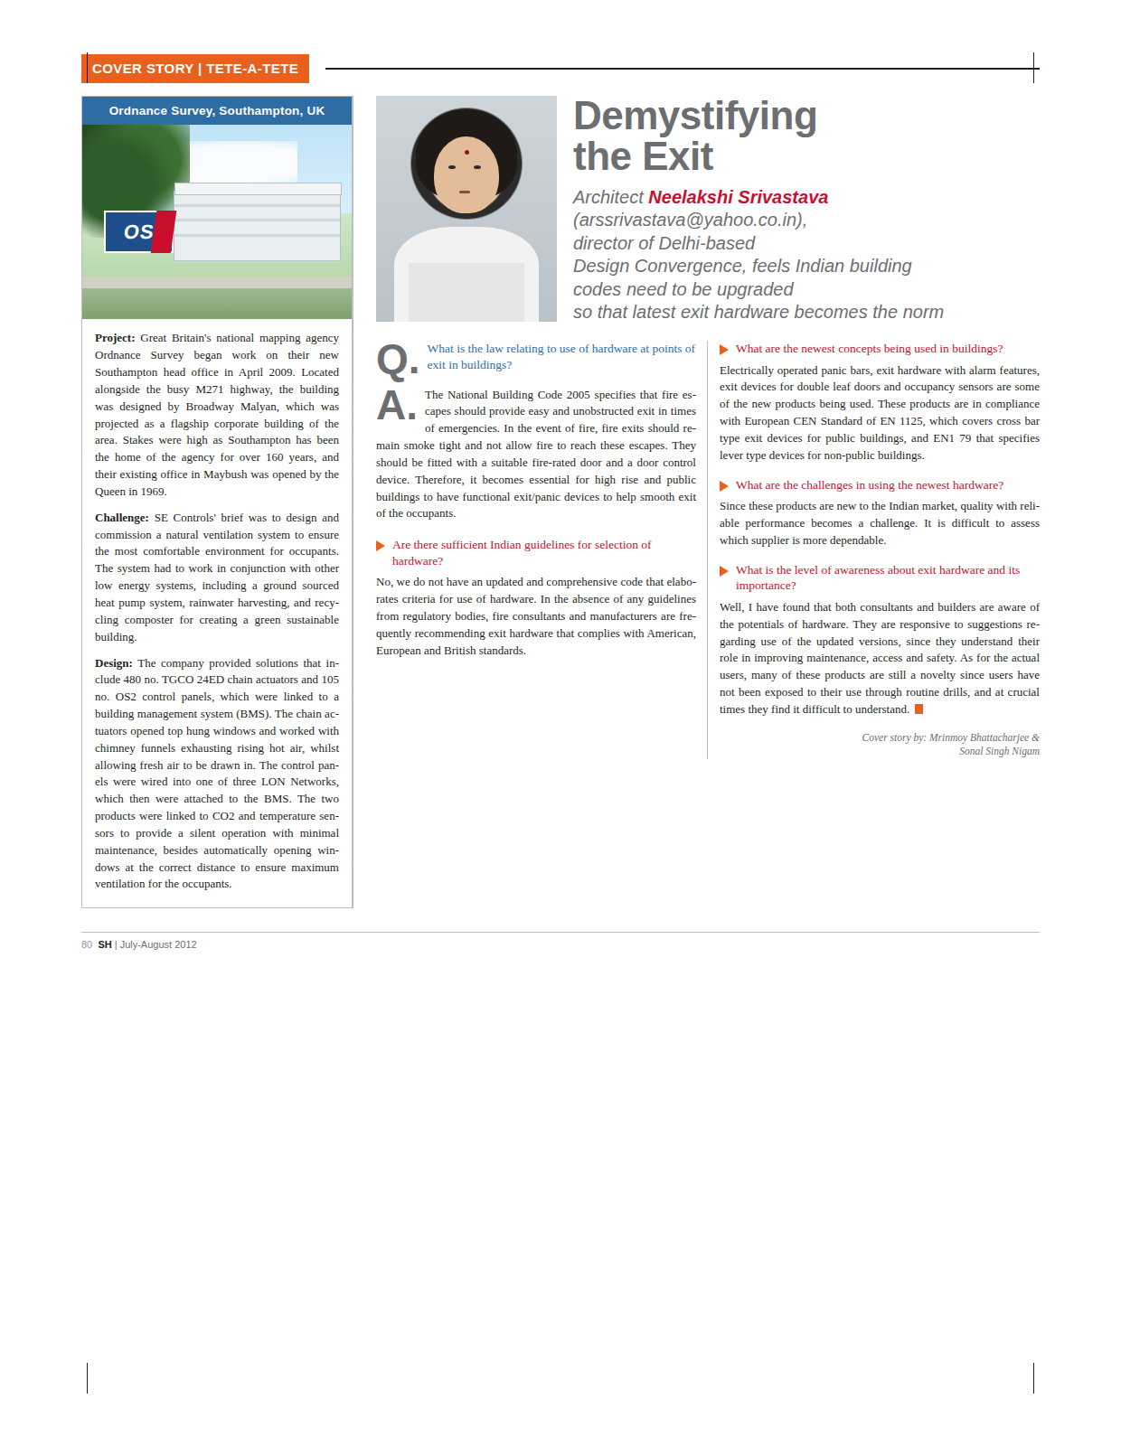COVER STORY | TETE-A-TETE
Ordnance Survey, Southampton, UK
OS
Project: Great Britain's national mapping agency Ordnance Survey began work on their new Southampton head office in April 2009. Located alongside the busy M271 highway, the building was designed by Broadway Malyan, which was projected as a flagship corporate building of the area. Stakes were high as Southampton has been the home of the agency for over 160 years, and their existing office in Maybush was opened by the Queen in 1969.
Challenge: SE Controls' brief was to design and commission a natural ventilation system to ensure the most comfortable environment for occupants. The system had to work in conjunction with other low energy systems, including a ground sourced heat pump system, rainwater harvesting, and recycling composter for creating a green sustainable building.
Design: The company provided solutions that include 480 no. TGCO 24ED chain actuators and 105 no. OS2 control panels, which were linked to a building management system (BMS). The chain actuators opened top hung windows and worked with chimney funnels exhausting rising hot air, whilst allowing fresh air to be drawn in. The control panels were wired into one of three LON Networks, which then were attached to the BMS. The two products were linked to CO2 and temperature sensors to provide a silent operation with minimal maintenance, besides automatically opening windows at the correct distance to ensure maximum ventilation for the occupants.
Demystifying
the Exit
Architect Neelakshi Srivastava
(arssrivastava@yahoo.co.in),
director of Delhi-based
Design Convergence, feels Indian building
codes need to be upgraded
so that latest exit hardware becomes the norm
Q.
What is the law relating to use of hardware at points of exit in buildings?
A.
The National Building Code 2005 specifies that fire escapes should provide easy and unobstructed exit in times of emergencies. In the event of fire, fire exits should remain smoke tight and not allow fire to reach these escapes. They should be fitted with a suitable fire-rated door and a door control device. Therefore, it becomes essential for high rise and public buildings to have functional exit/panic devices to help smooth exit of the occupants.
Are there sufficient Indian guidelines for selection of hardware?
No, we do not have an updated and comprehensive code that elaborates criteria for use of hardware. In the absence of any guidelines from regulatory bodies, fire consultants and manufacturers are frequently recommending exit hardware that complies with American, European and British standards.
What are the newest concepts being used in buildings?
Electrically operated panic bars, exit hardware with alarm features, exit devices for double leaf doors and occupancy sensors are some of the new products being used. These products are in compliance with European CEN Standard of EN 1125, which covers cross bar type exit devices for public buildings, and EN1 79 that specifies lever type devices for non-public buildings.
What are the challenges in using the newest hardware?
Since these products are new to the Indian market, quality with reliable performance becomes a challenge. It is difficult to assess which supplier is more dependable.
What is the level of awareness about exit hardware and its importance?
Well, I have found that both consultants and builders are aware of the potentials of hardware. They are responsive to suggestions regarding use of the updated versions, since they understand their role in improving maintenance, access and safety. As for the actual users, many of these products are still a novelty since users have not been exposed to their use through routine drills, and at crucial times they find it difficult to understand.
Cover story by: Mrinmoy Bhattacharjee &
Sonal Singh Nigam
80 SH | July-August 2012